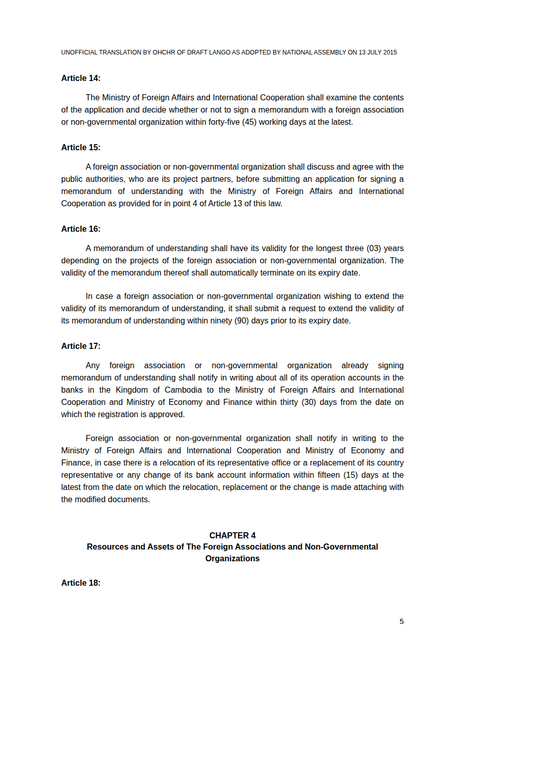Unofficial translation by OHCHR of draft LANGO as adopted by National Assembly on 13 July 2015
Article 14:
The Ministry of Foreign Affairs and International Cooperation shall examine the contents of the application and decide whether or not to sign a memorandum with a foreign association or non-governmental organization within forty-five (45) working days at the latest.
Article 15:
A foreign association or non-governmental organization shall discuss and agree with the public authorities, who are its project partners, before submitting an application for signing a memorandum of understanding with the Ministry of Foreign Affairs and International Cooperation as provided for in point 4 of Article 13 of this law.
Article 16:
A memorandum of understanding shall have its validity for the longest three (03) years depending on the projects of the foreign association or non-governmental organization. The validity of the memorandum thereof shall automatically terminate on its expiry date.
In case a foreign association or non-governmental organization wishing to extend the validity of its memorandum of understanding, it shall submit a request to extend the validity of its memorandum of understanding within ninety (90) days prior to its expiry date.
Article 17:
Any foreign association or non-governmental organization already signing memorandum of understanding shall notify in writing about all of its operation accounts in the banks in the Kingdom of Cambodia to the Ministry of Foreign Affairs and International Cooperation and Ministry of Economy and Finance within thirty (30) days from the date on which the registration is approved.
Foreign association or non-governmental organization shall notify in writing to the Ministry of Foreign Affairs and International Cooperation and Ministry of Economy and Finance, in case there is a relocation of its representative office or a replacement of its country representative or any change of its bank account information within fifteen (15) days at the latest from the date on which the relocation, replacement or the change is made attaching with the modified documents.
CHAPTER 4 Resources and Assets of The Foreign Associations and Non-Governmental Organizations
Article 18:
5